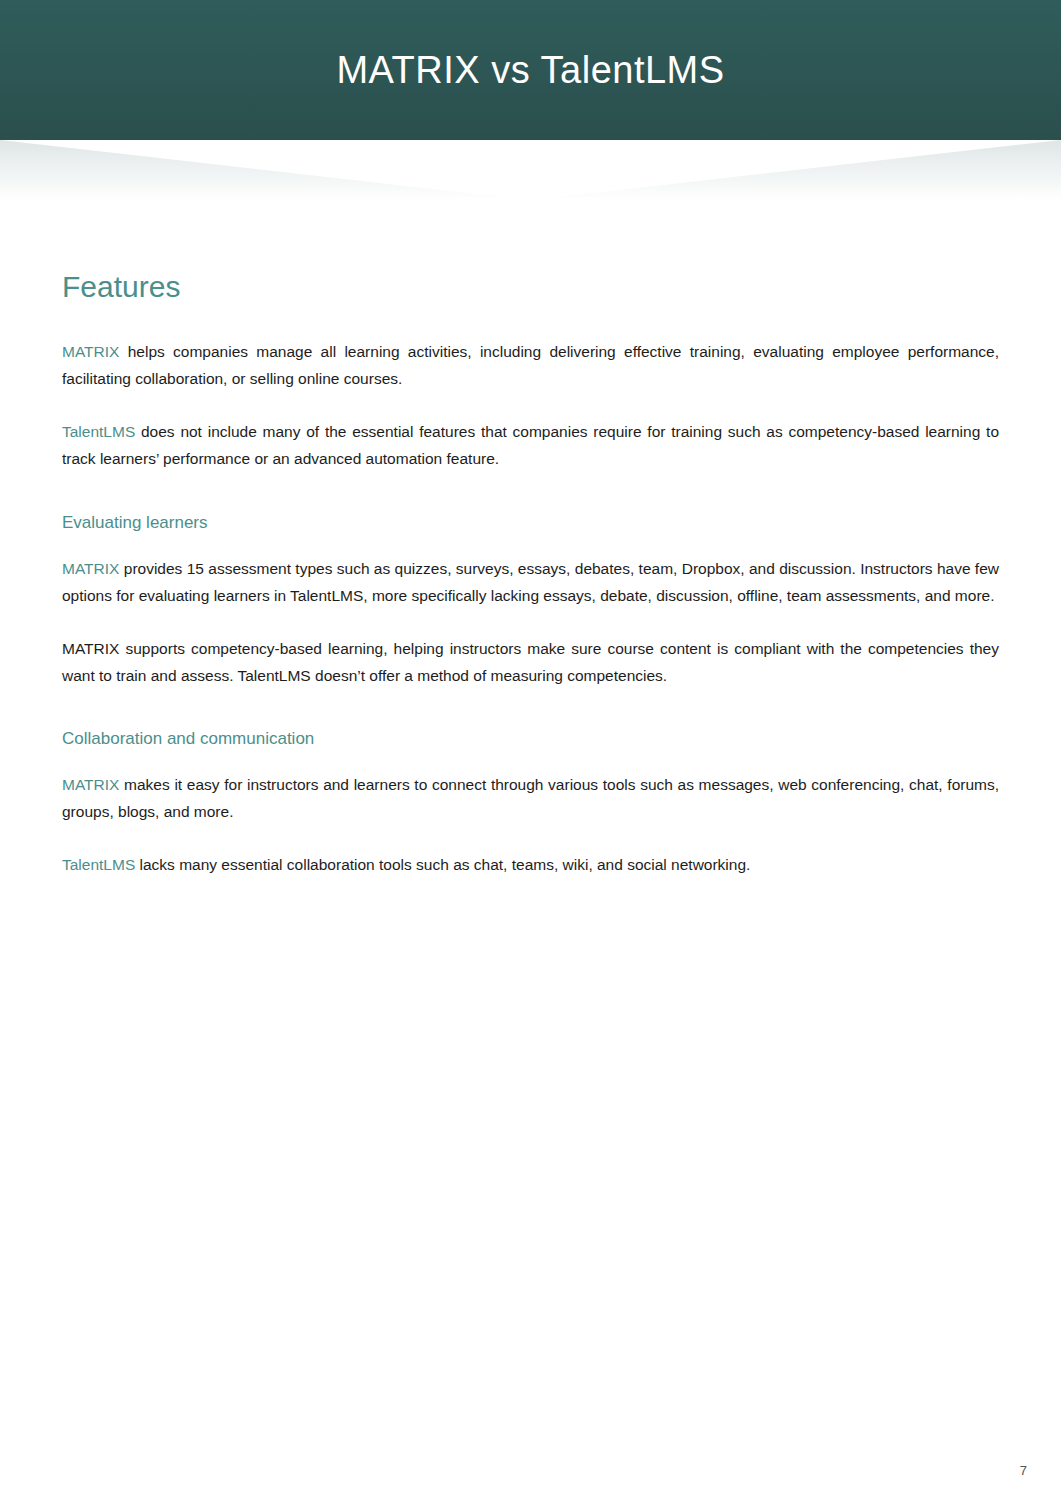MATRIX vs TalentLMS
Features
MATRIX helps companies manage all learning activities, including delivering effective training, evaluating employee performance, facilitating collaboration, or selling online courses.
TalentLMS does not include many of the essential features that companies require for training such as competency-based learning to track learners’ performance or an advanced automation feature.
Evaluating learners
MATRIX provides 15 assessment types such as quizzes, surveys, essays, debates, team, Dropbox, and discussion. Instructors have few options for evaluating learners in TalentLMS, more specifically lacking essays, debate, discussion, offline, team assessments, and more.
MATRIX supports competency-based learning, helping instructors make sure course content is compliant with the competencies they want to train and assess. TalentLMS doesn’t offer a method of measuring competencies.
Collaboration and communication
MATRIX makes it easy for instructors and learners to connect through various tools such as messages, web conferencing, chat, forums, groups, blogs, and more.
TalentLMS lacks many essential collaboration tools such as chat, teams, wiki, and social networking.
7